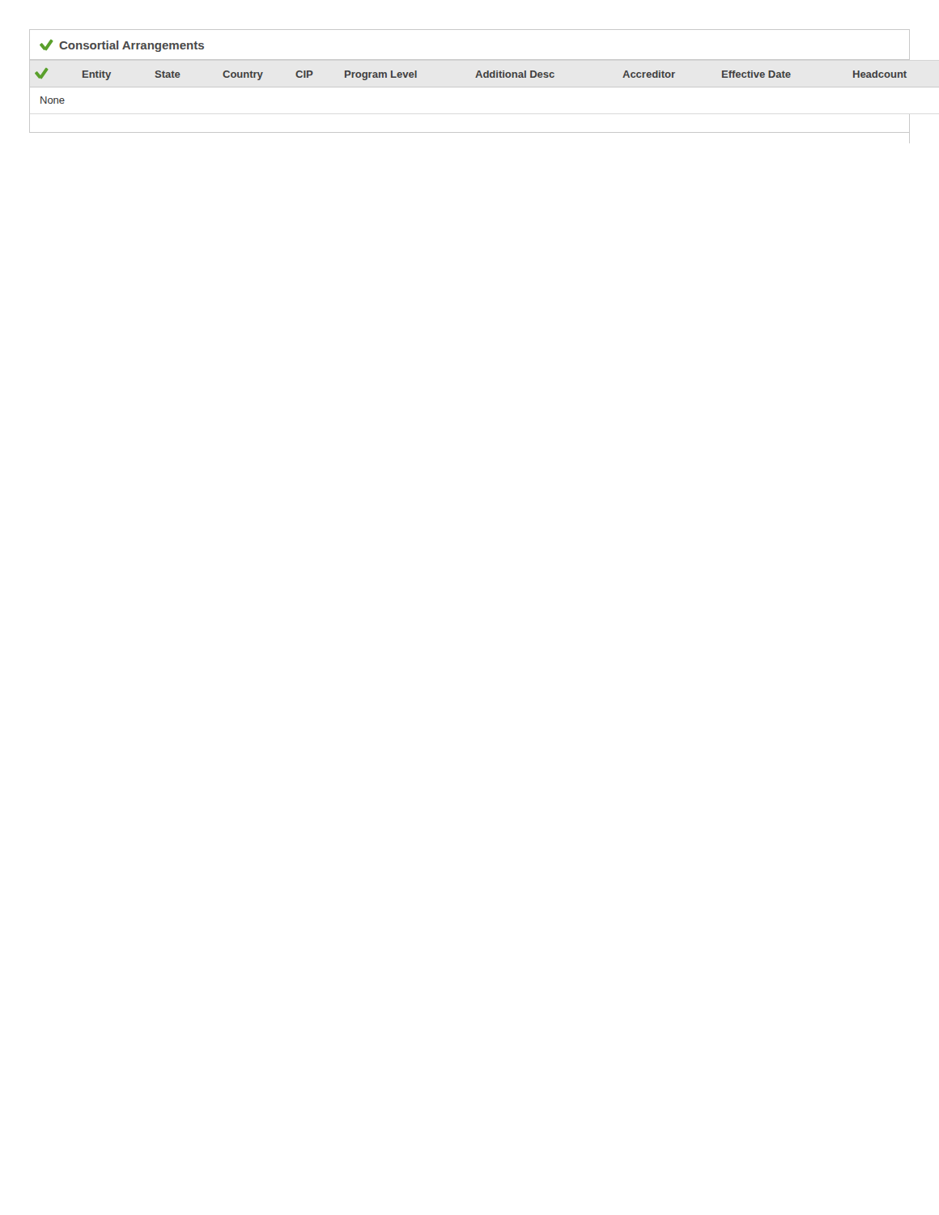Consortial Arrangements
| | Entity | State | Country | CIP | Program Level | Additional Desc | Accreditor | Effective Date | Headcount |
| --- | --- | --- | --- | --- | --- | --- | --- | --- | --- |
| None |